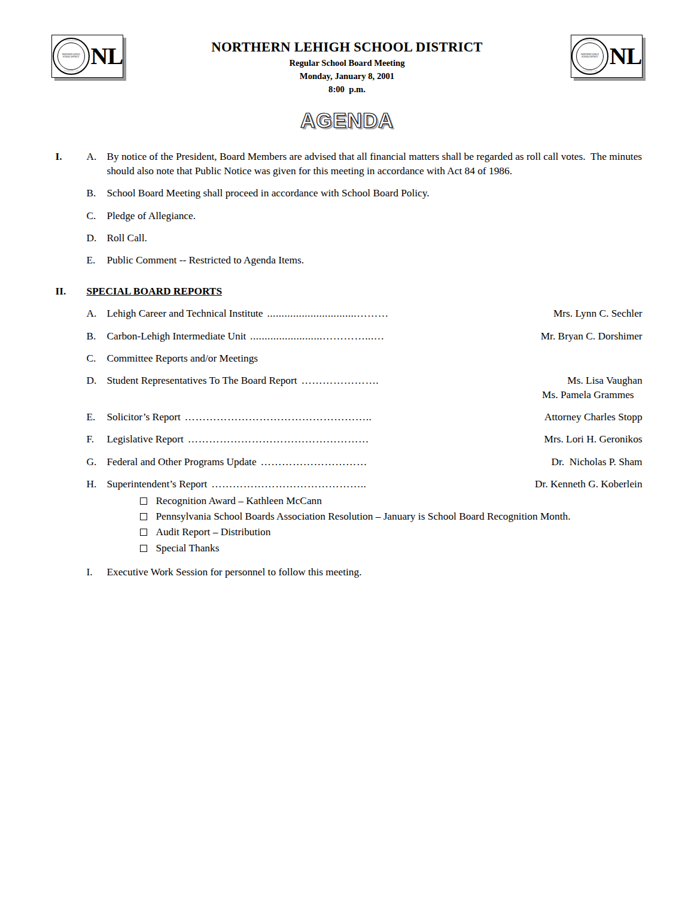NORTHERN LEHIGH SCHOOL DISTRICT
Established July 1, 1966
NL
NORTHERN LEHIGH SCHOOL DISTRICT
Regular School Board Meeting
Monday, January 8, 2001
8:00 p.m.
NORTHERN LEHIGH SCHOOL DISTRICT
Established July 1, 1966
NL
AGENDA
I.
A.
By notice of the President, Board Members are advised that all financial matters shall be regarded as roll call votes. The minutes should also note that Public Notice was given for this meeting in accordance with Act 84 of 1986.
B.
School Board Meeting shall proceed in accordance with School Board Policy.
C.
Pledge of Allegiance.
D.
Roll Call.
E.
Public Comment -- Restricted to Agenda Items.
II.
SPECIAL BOARD REPORTS
A.
Lehigh Career and Technical Institute ...............................……… Mrs. Lynn C. Sechler
B.
Carbon-Lehigh Intermediate Unit .........................…………...… Mr. Bryan C. Dorshimer
C.
Committee Reports and/or Meetings
D.
Student Representatives To The Board Report …………………. Ms. Lisa Vaughan
Ms. Pamela Grammes
E.
Solicitor’s Report …………………………………………….. Attorney Charles Stopp
F.
Legislative Report …………………………………………… Mrs. Lori H. Geronikos
G.
Federal and Other Programs Update ………………………… Dr. Nicholas P. Sham
H.
Superintendent’s Report …………………………………….. Dr. Kenneth G. Koberlein
Recognition Award – Kathleen McCann
Pennsylvania School Boards Association Resolution – January is School Board Recognition Month.
Audit Report – Distribution
Special Thanks
I.
Executive Work Session for personnel to follow this meeting.